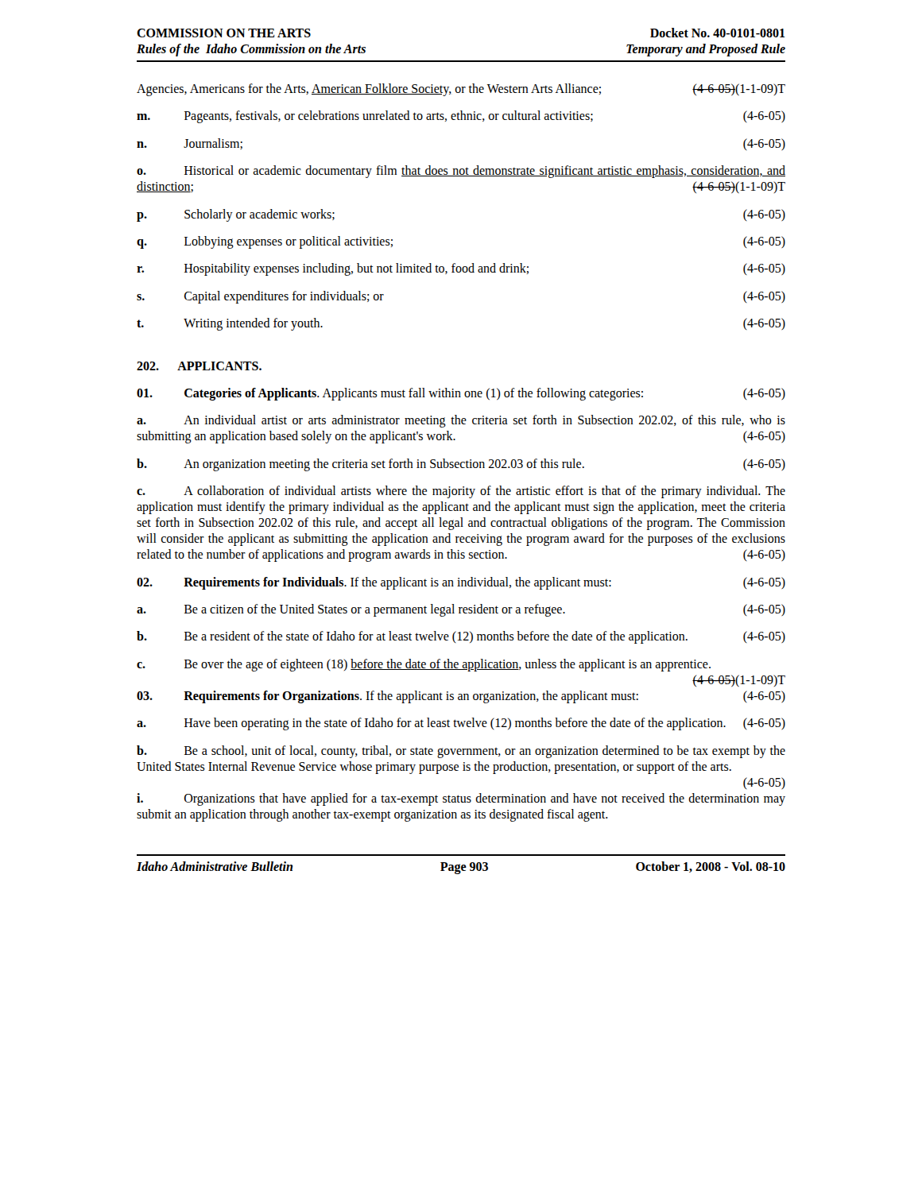COMMISSION ON THE ARTS
Rules of the Idaho Commission on the Arts
Docket No. 40-0101-0801
Temporary and Proposed Rule
Agencies, Americans for the Arts, American Folklore Society, or the Western Arts Alliance;(4-6-05)(1-1-09)T
m. Pageants, festivals, or celebrations unrelated to arts, ethnic, or cultural activities;(4-6-05)
n. Journalism;(4-6-05)
o. Historical or academic documentary film that does not demonstrate significant artistic emphasis, consideration, and distinction;(4-6-05)(1-1-09)T
p. Scholarly or academic works;(4-6-05)
q. Lobbying expenses or political activities;(4-6-05)
r. Hospitability expenses including, but not limited to, food and drink;(4-6-05)
s. Capital expenditures for individuals; or(4-6-05)
t. Writing intended for youth.(4-6-05)
202. APPLICANTS.
01. Categories of Applicants. Applicants must fall within one (1) of the following categories:(4-6-05)
a. An individual artist or arts administrator meeting the criteria set forth in Subsection 202.02, of this rule, who is submitting an application based solely on the applicant's work.(4-6-05)
b. An organization meeting the criteria set forth in Subsection 202.03 of this rule.(4-6-05)
c. A collaboration of individual artists where the majority of the artistic effort is that of the primary individual. The application must identify the primary individual as the applicant and the applicant must sign the application, meet the criteria set forth in Subsection 202.02 of this rule, and accept all legal and contractual obligations of the program. The Commission will consider the applicant as submitting the application and receiving the program award for the purposes of the exclusions related to the number of applications and program awards in this section.(4-6-05)
02. Requirements for Individuals. If the applicant is an individual, the applicant must:(4-6-05)
a. Be a citizen of the United States or a permanent legal resident or a refugee.(4-6-05)
b. Be a resident of the state of Idaho for at least twelve (12) months before the date of the application.(4-6-05)
c. Be over the age of eighteen (18) before the date of the application, unless the applicant is an apprentice.(4-6-05)(1-1-09)T
03. Requirements for Organizations. If the applicant is an organization, the applicant must:(4-6-05)
a. Have been operating in the state of Idaho for at least twelve (12) months before the date of the application.(4-6-05)
b. Be a school, unit of local, county, tribal, or state government, or an organization determined to be tax exempt by the United States Internal Revenue Service whose primary purpose is the production, presentation, or support of the arts.(4-6-05)
i. Organizations that have applied for a tax-exempt status determination and have not received the determination may submit an application through another tax-exempt organization as its designated fiscal agent.
Idaho Administrative Bulletin
Page 903
October 1, 2008 - Vol. 08-10